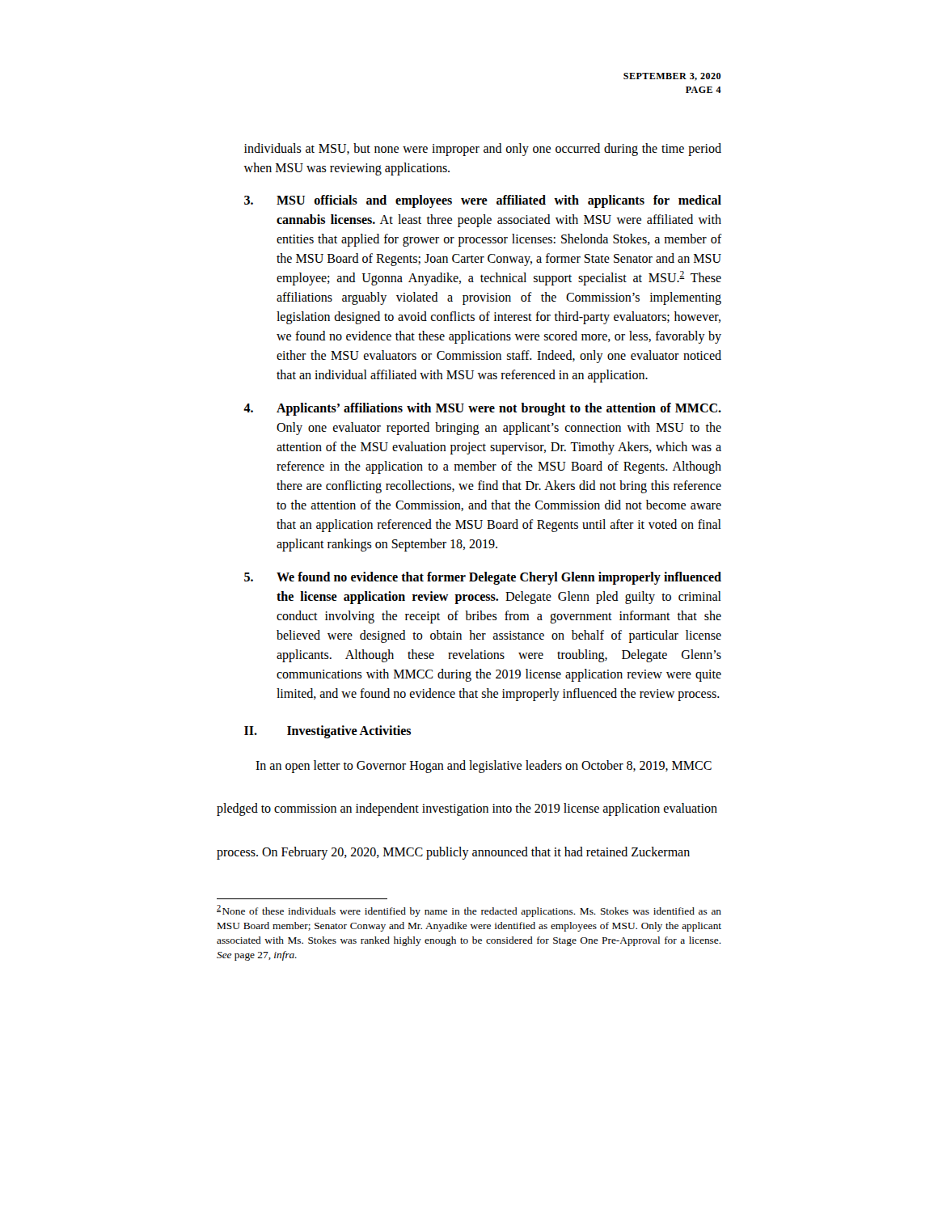SEPTEMBER 3, 2020
PAGE 4
individuals at MSU, but none were improper and only one occurred during the time period when MSU was reviewing applications.
3. MSU officials and employees were affiliated with applicants for medical cannabis licenses. At least three people associated with MSU were affiliated with entities that applied for grower or processor licenses: Shelonda Stokes, a member of the MSU Board of Regents; Joan Carter Conway, a former State Senator and an MSU employee; and Ugonna Anyadike, a technical support specialist at MSU.2 These affiliations arguably violated a provision of the Commission’s implementing legislation designed to avoid conflicts of interest for third-party evaluators; however, we found no evidence that these applications were scored more, or less, favorably by either the MSU evaluators or Commission staff. Indeed, only one evaluator noticed that an individual affiliated with MSU was referenced in an application.
4. Applicants’ affiliations with MSU were not brought to the attention of MMCC. Only one evaluator reported bringing an applicant’s connection with MSU to the attention of the MSU evaluation project supervisor, Dr. Timothy Akers, which was a reference in the application to a member of the MSU Board of Regents. Although there are conflicting recollections, we find that Dr. Akers did not bring this reference to the attention of the Commission, and that the Commission did not become aware that an application referenced the MSU Board of Regents until after it voted on final applicant rankings on September 18, 2019.
5. We found no evidence that former Delegate Cheryl Glenn improperly influenced the license application review process. Delegate Glenn pled guilty to criminal conduct involving the receipt of bribes from a government informant that she believed were designed to obtain her assistance on behalf of particular license applicants. Although these revelations were troubling, Delegate Glenn’s communications with MMCC during the 2019 license application review were quite limited, and we found no evidence that she improperly influenced the review process.
II. Investigative Activities
In an open letter to Governor Hogan and legislative leaders on October 8, 2019, MMCC
pledged to commission an independent investigation into the 2019 license application evaluation
process. On February 20, 2020, MMCC publicly announced that it had retained Zuckerman
2 None of these individuals were identified by name in the redacted applications. Ms. Stokes was identified as an MSU Board member; Senator Conway and Mr. Anyadike were identified as employees of MSU. Only the applicant associated with Ms. Stokes was ranked highly enough to be considered for Stage One Pre-Approval for a license. See page 27, infra.